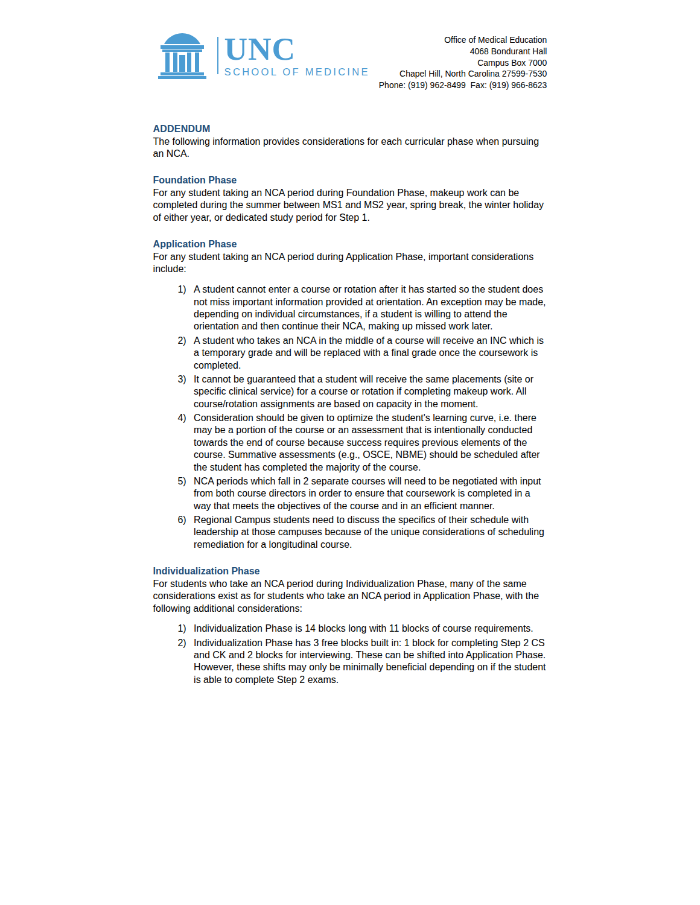UNC
SCHOOL OF MEDICINE
Office of Medical Education
4068 Bondurant Hall
Campus Box 7000
Chapel Hill, North Carolina 27599-7530
Phone: (919) 962-8499 Fax: (919) 966-8623
ADDENDUM
The following information provides considerations for each curricular phase when pursuing an NCA.
Foundation Phase
For any student taking an NCA period during Foundation Phase, makeup work can be completed during the summer between MS1 and MS2 year, spring break, the winter holiday of either year, or dedicated study period for Step 1.
Application Phase
For any student taking an NCA period during Application Phase, important considerations include:
A student cannot enter a course or rotation after it has started so the student does not miss important information provided at orientation. An exception may be made, depending on individual circumstances, if a student is willing to attend the orientation and then continue their NCA, making up missed work later.
A student who takes an NCA in the middle of a course will receive an INC which is a temporary grade and will be replaced with a final grade once the coursework is completed.
It cannot be guaranteed that a student will receive the same placements (site or specific clinical service) for a course or rotation if completing makeup work. All course/rotation assignments are based on capacity in the moment.
Consideration should be given to optimize the student's learning curve, i.e. there may be a portion of the course or an assessment that is intentionally conducted towards the end of course because success requires previous elements of the course. Summative assessments (e.g., OSCE, NBME) should be scheduled after the student has completed the majority of the course.
NCA periods which fall in 2 separate courses will need to be negotiated with input from both course directors in order to ensure that coursework is completed in a way that meets the objectives of the course and in an efficient manner.
Regional Campus students need to discuss the specifics of their schedule with leadership at those campuses because of the unique considerations of scheduling remediation for a longitudinal course.
Individualization Phase
For students who take an NCA period during Individualization Phase, many of the same considerations exist as for students who take an NCA period in Application Phase, with the following additional considerations:
Individualization Phase is 14 blocks long with 11 blocks of course requirements.
Individualization Phase has 3 free blocks built in: 1 block for completing Step 2 CS and CK and 2 blocks for interviewing. These can be shifted into Application Phase. However, these shifts may only be minimally beneficial depending on if the student is able to complete Step 2 exams.